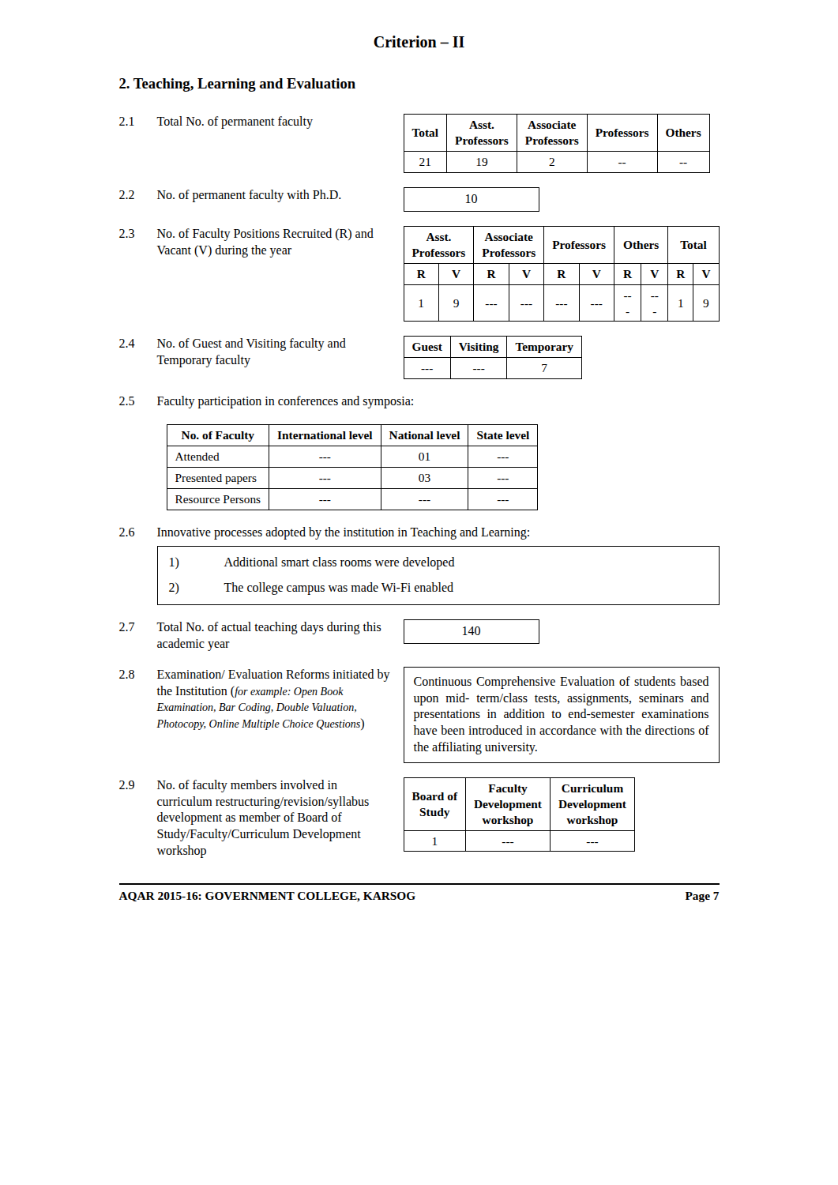Criterion – II
2. Teaching, Learning and Evaluation
2.1
Total No. of permanent faculty
| Total | Asst. Professors | Associate Professors | Professors | Others |
| --- | --- | --- | --- | --- |
| 21 | 19 | 2 | -- | -- |
2.2
No. of permanent faculty with Ph.D.
10
2.3
No. of Faculty Positions Recruited (R) and Vacant (V) during the year
| Asst. Professors | Associate Professors | Professors | Others | Total |
| --- | --- | --- | --- | --- |
| R | V | R | V | R | V | R | V | R | V |
| 1 | 9 | --- | --- | --- | --- | --- | --- | 1 | 9 |
2.4
No. of Guest and Visiting faculty and Temporary faculty
| Guest | Visiting | Temporary |
| --- | --- | --- |
| --- | --- | 7 |
2.5
Faculty participation in conferences and symposia:
| No. of Faculty | International level | National level | State level |
| --- | --- | --- | --- |
| Attended | --- | 01 | --- |
| Presented papers | --- | 03 | --- |
| Resource Persons | --- | --- | --- |
2.6
Innovative processes adopted by the institution in Teaching and Learning:
1) Additional smart class rooms were developed
2) The college campus was made Wi-Fi enabled
2.7
Total No. of actual teaching days during this academic year
140
2.8
Examination/ Evaluation Reforms initiated by the Institution (for example: Open Book Examination, Bar Coding, Double Valuation, Photocopy, Online Multiple Choice Questions)
Continuous Comprehensive Evaluation of students based upon mid- term/class tests, assignments, seminars and presentations in addition to end-semester examinations have been introduced in accordance with the directions of the affiliating university.
2.9
No. of faculty members involved in curriculum restructuring/revision/syllabus development as member of Board of Study/Faculty/Curriculum Development workshop
| Board of Study | Faculty Development workshop | Curriculum Development workshop |
| --- | --- | --- |
| 1 | --- | --- |
AQAR 2015-16: GOVERNMENT COLLEGE, KARSOG Page 7